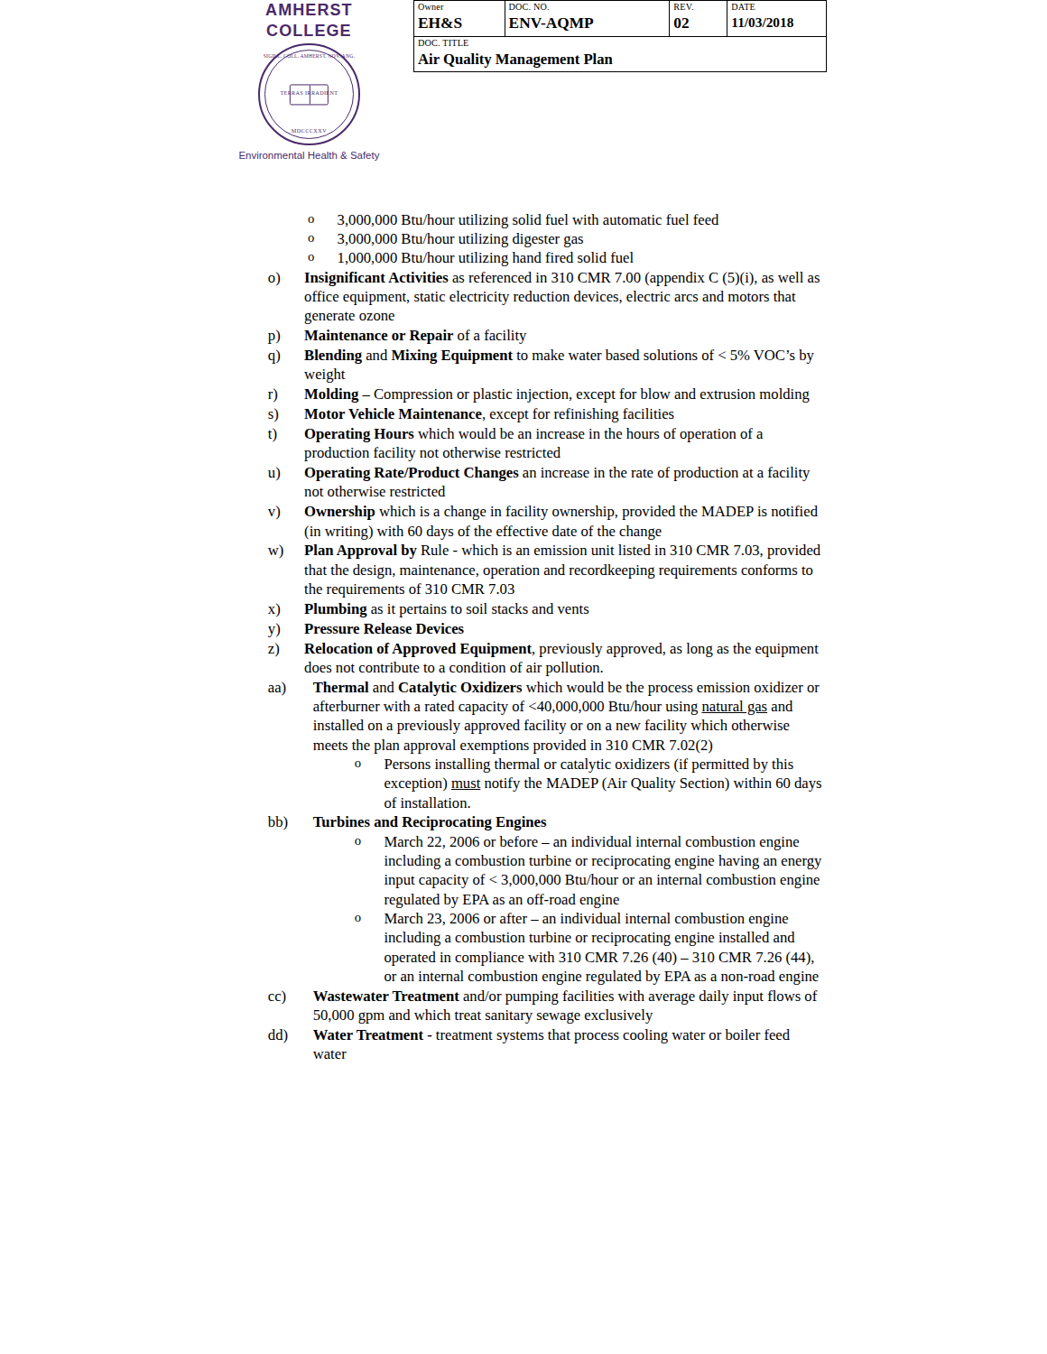AMHERST COLLEGE
SIGILL. COLL. AMHERST. NOV. ANG.
TERRAS IRRADIENT
MDCCCXXV
Environmental Health & Safety
| Owner EH&S | DOC. NO. ENV-AQMP | REV. 02 | DATE 11/03/2018 |
| DOC. TITLE Air Quality Management Plan |
3,000,000 Btu/hour utilizing solid fuel with automatic fuel feed
3,000,000 Btu/hour utilizing digester gas
1,000,000 Btu/hour utilizing hand fired solid fuel
o) Insignificant Activities as referenced in 310 CMR 7.00 (appendix C (5)(i), as well as office equipment, static electricity reduction devices, electric arcs and motors that generate ozone
p) Maintenance or Repair of a facility
q) Blending and Mixing Equipment to make water based solutions of < 5% VOC’s by weight
r) Molding – Compression or plastic injection, except for blow and extrusion molding
s) Motor Vehicle Maintenance, except for refinishing facilities
t) Operating Hours which would be an increase in the hours of operation of a production facility not otherwise restricted
u) Operating Rate/Product Changes an increase in the rate of production at a facility not otherwise restricted
v) Ownership which is a change in facility ownership, provided the MADEP is notified (in writing) with 60 days of the effective date of the change
w) Plan Approval by Rule - which is an emission unit listed in 310 CMR 7.03, provided that the design, maintenance, operation and recordkeeping requirements conforms to the requirements of 310 CMR 7.03
x) Plumbing as it pertains to soil stacks and vents
y) Pressure Release Devices
z) Relocation of Approved Equipment, previously approved, as long as the equipment does not contribute to a condition of air pollution.
aa) Thermal and Catalytic Oxidizers which would be the process emission oxidizer or afterburner with a rated capacity of <40,000,000 Btu/hour using natural gas and installed on a previously approved facility or on a new facility which otherwise meets the plan approval exemptions provided in 310 CMR 7.02(2)
Persons installing thermal or catalytic oxidizers (if permitted by this exception) must notify the MADEP (Air Quality Section) within 60 days of installation.
bb) Turbines and Reciprocating Engines
March 22, 2006 or before – an individual internal combustion engine including a combustion turbine or reciprocating engine having an energy input capacity of < 3,000,000 Btu/hour or an internal combustion engine regulated by EPA as an off-road engine
March 23, 2006 or after – an individual internal combustion engine including a combustion turbine or reciprocating engine installed and operated in compliance with 310 CMR 7.26 (40) – 310 CMR 7.26 (44), or an internal combustion engine regulated by EPA as a non-road engine
cc) Wastewater Treatment and/or pumping facilities with average daily input flows of 50,000 gpm and which treat sanitary sewage exclusively
dd) Water Treatment - treatment systems that process cooling water or boiler feed water